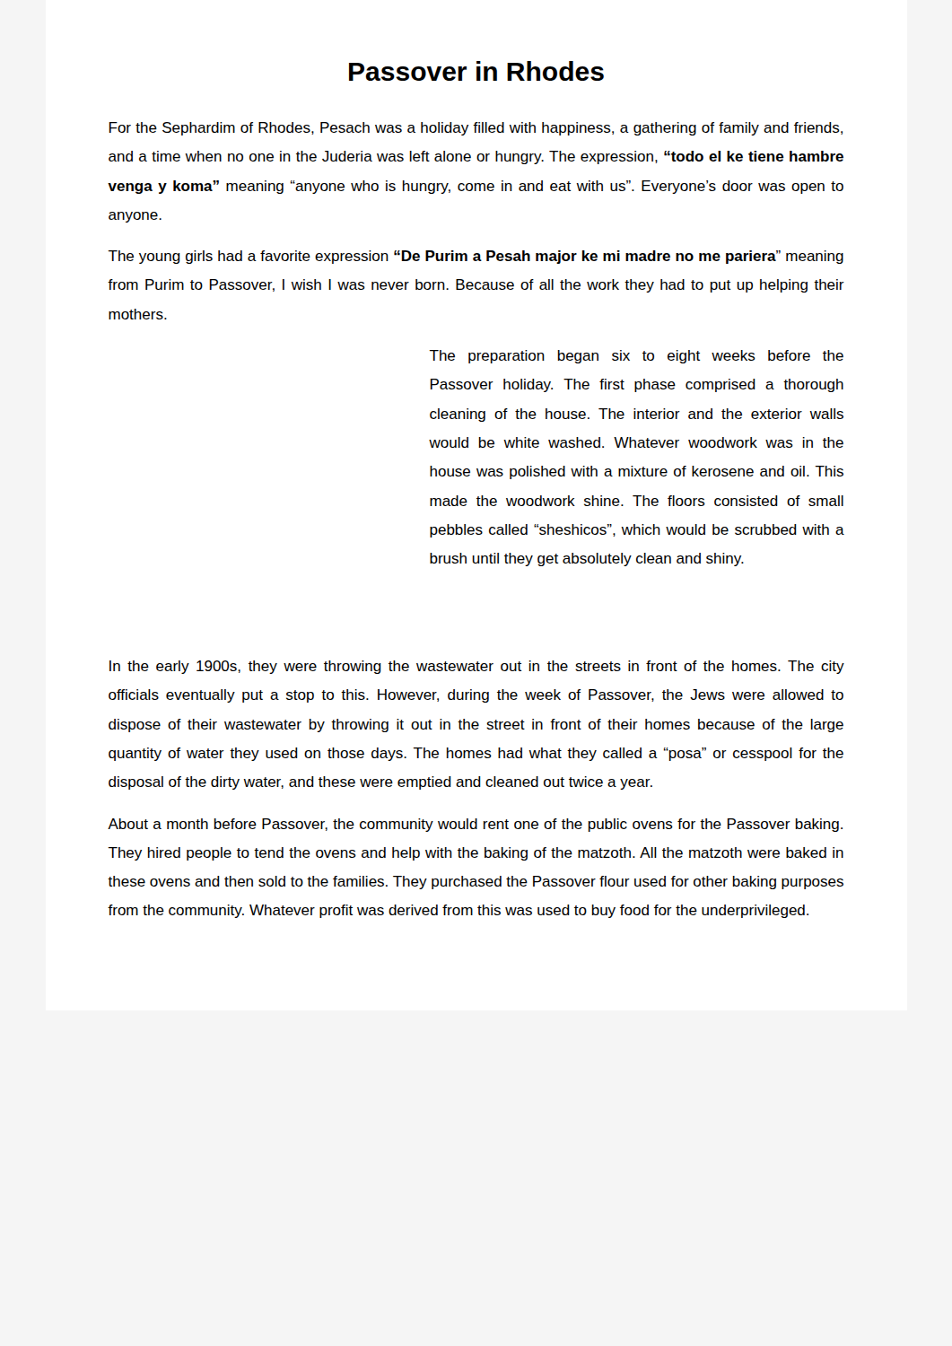Passover in Rhodes
For the Sephardim of Rhodes, Pesach was a holiday filled with happiness, a gathering of family and friends, and a time when no one in the Juderia was left alone or hungry. The expression, “todo el ke tiene hambre venga y koma” meaning “anyone who is hungry, come in and eat with us”. Everyone’s door was open to anyone.
The young girls had a favorite expression “De Purim a Pesah major ke mi madre no me pariera” meaning from Purim to Passover, I wish I was never born. Because of all the work they had to put up helping their mothers.
The preparation began six to eight weeks before the Passover holiday. The first phase comprised a thorough cleaning of the house. The interior and the exterior walls would be white washed. Whatever woodwork was in the house was polished with a mixture of kerosene and oil. This made the woodwork shine. The floors consisted of small pebbles called “sheshicos”, which would be scrubbed with a brush until they get absolutely clean and shiny.
In the early 1900s, they were throwing the wastewater out in the streets in front of the homes. The city officials eventually put a stop to this. However, during the week of Passover, the Jews were allowed to dispose of their wastewater by throwing it out in the street in front of their homes because of the large quantity of water they used on those days. The homes had what they called a “posa” or cesspool for the disposal of the dirty water, and these were emptied and cleaned out twice a year.
About a month before Passover, the community would rent one of the public ovens for the Passover baking. They hired people to tend the ovens and help with the baking of the matzoth. All the matzoth were baked in these ovens and then sold to the families. They purchased the Passover flour used for other baking purposes from the community. Whatever profit was derived from this was used to buy food for the underprivileged.